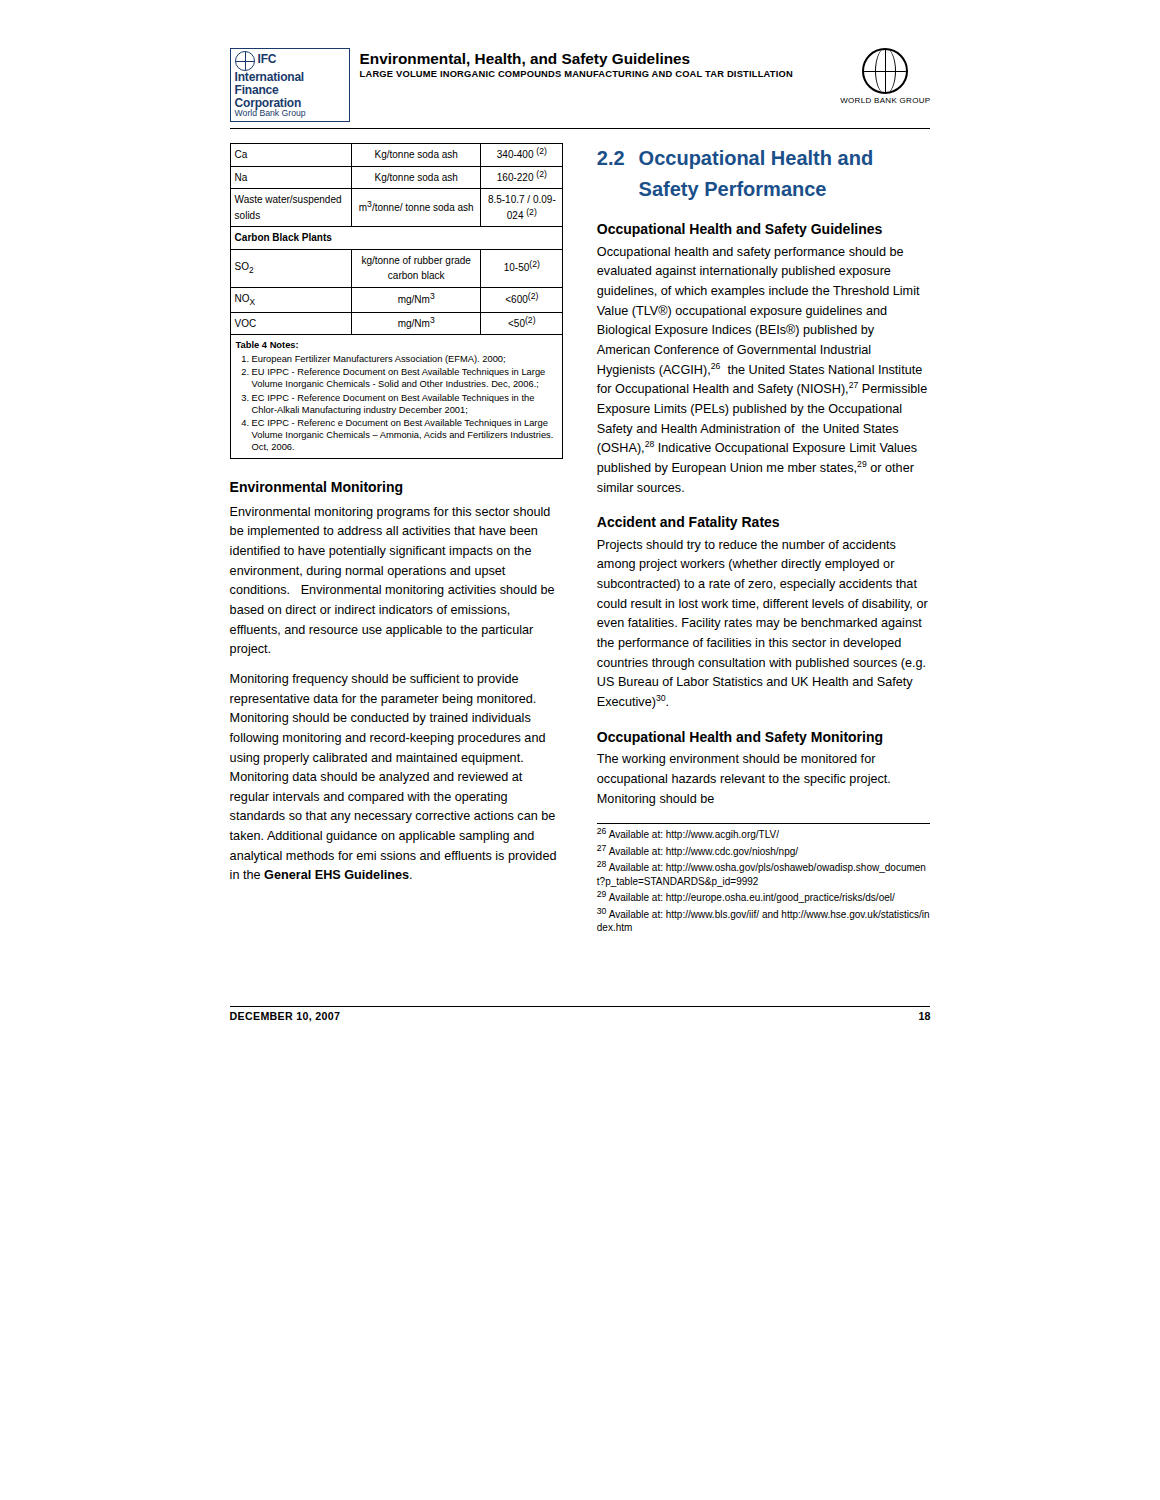IFC
International
Finance
Corporation
World Bank Group
Environmental, Health, and Safety Guidelines
LARGE VOLUME INORGANIC COMPOUNDS MANUFACTURING AND COAL TAR DISTILLATION
WORLD BANK GROUP
| Ca | Kg/tonne soda ash | 340-400 (2) |
| Na | Kg/tonne soda ash | 160-220 (2) |
| Waste water/suspended solids | m 3 /tonne/ tonne soda ash | 8.5-10.7 / 0.09-024 (2) |
| Carbon Black Plants |
| SO 2 | kg/tonne of rubber grade carbon black | 10-50 (2) |
| NO X | mg/Nm 3 | <600 (2) |
| VOC | mg/Nm 3 | <50 (2) |
Table 4 Notes:
European Fertilizer Manufacturers Association (EFMA). 2000;
EU IPPC - Reference Document on Best Available Techniques in Large Volume Inorganic Chemicals - Solid and Other Industries. Dec, 2006.;
EC IPPC - Reference Document on Best Available Techniques in the Chlor-Alkali Manufacturing industry December 2001;
EC IPPC - Referenc e Document on Best Available Techniques in Large Volume Inorganic Chemicals – Ammonia, Acids and Fertilizers Industries. Oct, 2006.
Environmental Monitoring
Environmental monitoring programs for this sector should be implemented to address all activities that have been identified to have potentially significant impacts on the environment, during normal operations and upset conditions. Environmental monitoring activities should be based on direct or indirect indicators of emissions, effluents, and resource use applicable to the particular project.
Monitoring frequency should be sufficient to provide representative data for the parameter being monitored. Monitoring should be conducted by trained individuals following monitoring and record-keeping procedures and using properly calibrated and maintained equipment. Monitoring data should be analyzed and reviewed at regular intervals and compared with the operating standards so that any necessary corrective actions can be taken. Additional guidance on applicable sampling and analytical methods for emi ssions and effluents is provided in the General EHS Guidelines.
2.2 Occupational Health and Safety Performance
Occupational Health and Safety Guidelines
Occupational health and safety performance should be evaluated against internationally published exposure guidelines, of which examples include the Threshold Limit Value (TLV®) occupational exposure guidelines and Biological Exposure Indices (BEIs®) published by American Conference of Governmental Industrial Hygienists (ACGIH),26 the United States National Institute for Occupational Health and Safety (NIOSH),27 Permissible Exposure Limits (PELs) published by the Occupational Safety and Health Administration of the United States (OSHA),28 Indicative Occupational Exposure Limit Values published by European Union me mber states,29 or other similar sources.
Accident and Fatality Rates
Projects should try to reduce the number of accidents among project workers (whether directly employed or subcontracted) to a rate of zero, especially accidents that could result in lost work time, different levels of disability, or even fatalities. Facility rates may be benchmarked against the performance of facilities in this sector in developed countries through consultation with published sources (e.g. US Bureau of Labor Statistics and UK Health and Safety Executive)30.
Occupational Health and Safety Monitoring
The working environment should be monitored for occupational hazards relevant to the specific project. Monitoring should be
26 Available at: http://www.acgih.org/TLV/
27 Available at: http://www.cdc.gov/niosh/npg/
28 Available at: http://www.osha.gov/pls/oshaweb/owadisp.show_document?p_table=STANDARDS&p_id=9992
29 Available at: http://europe.osha.eu.int/good_practice/risks/ds/oel/
30 Available at: http://www.bls.gov/iif/ and http://www.hse.gov.uk/statistics/index.htm
DECEMBER 10, 2007 18